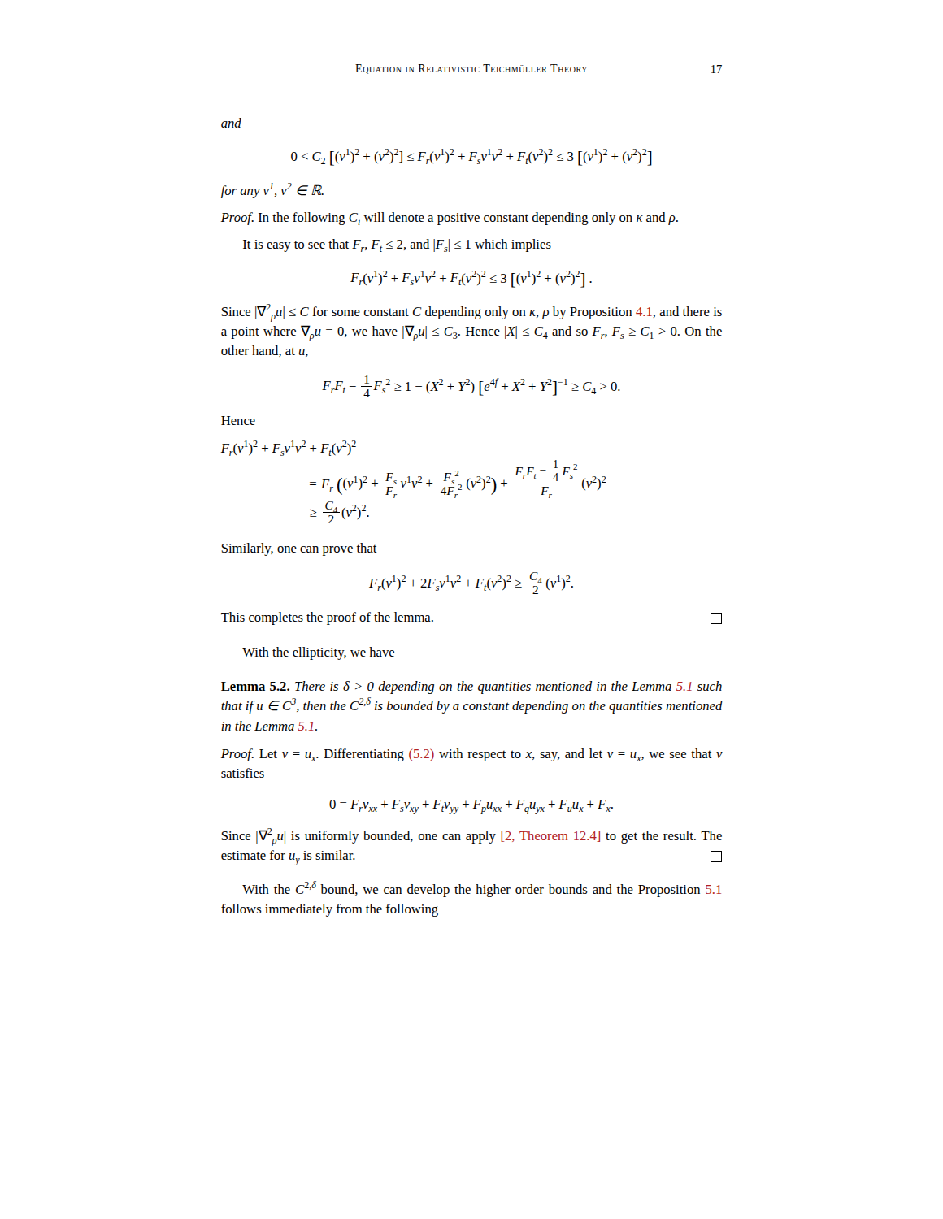Equation in Relativistic Teichmüller Theory 17
and
0 < C2 [(v1)2 + (v2)2] ≤ Fr(v1)2 + Fs v1v2 + Ft(v2)2 ≤ 3 [(v1)2 + (v2)2]
for any v1, v2 ∈ ℝ.
Proof. In the following Ci will denote a positive constant depending only on κ and ρ.
It is easy to see that Fr, Ft ≤ 2, and |Fs| ≤ 1 which implies
Fr(v1)2 + Fs v1v2 + Ft(v2)2 ≤ 3 [(v1)2 + (v2)2] .
Since |∇2ρu| ≤ C for some constant C depending only on κ, ρ by Proposition 4.1, and there is a point where ∇ρu = 0, we have |∇ρu| ≤ C3. Hence |X| ≤ C4 and so Fr, Fs ≥ C1 > 0. On the other hand, at u,
FrFt − 14 Fs2 ≥ 1 − (X2 + Y2) [e4f + X2 + Y2]−1 ≥ C4 > 0.
Hence
Fr(v1)2 + Fs v1v2 + Ft(v2)2
=Fr ((v1)2 + Fs Fr v1v2 + Fs24Fr2(v2)2) + FrFt − 14 Fs2 Fr(v2)2
≥C42(v2)2.
Similarly, one can prove that
Fr(v1)2 + 2Fs v1v2 + Ft(v2)2 ≥ C42(v1)2.
This completes the proof of the lemma.
With the ellipticity, we have
Lemma 5.2. There is δ > 0 depending on the quantities mentioned in the Lemma 5.1 such that if u ∈ C3, then the C2,δ is bounded by a constant depending on the quantities mentioned in the Lemma 5.1.
Proof. Let v = ux. Differentiating (5.2) with respect to x, say, and let v = ux, we see that v satisfies
0 = Frvxx + Fsvxy + Ftvyy + Fpuxx + Fquyx + Fuux + Fx.
Since |∇2ρu| is uniformly bounded, one can apply [2, Theorem 12.4] to get the result. The estimate for uy is similar.
With the C2,δ bound, we can develop the higher order bounds and the Proposition 5.1 follows immediately from the following